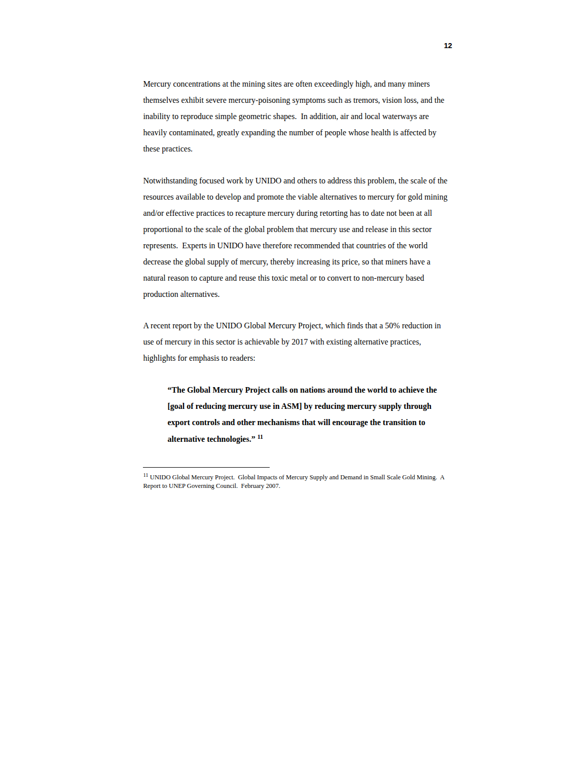12
Mercury concentrations at the mining sites are often exceedingly high, and many miners themselves exhibit severe mercury-poisoning symptoms such as tremors, vision loss, and the inability to reproduce simple geometric shapes. In addition, air and local waterways are heavily contaminated, greatly expanding the number of people whose health is affected by these practices.
Notwithstanding focused work by UNIDO and others to address this problem, the scale of the resources available to develop and promote the viable alternatives to mercury for gold mining and/or effective practices to recapture mercury during retorting has to date not been at all proportional to the scale of the global problem that mercury use and release in this sector represents. Experts in UNIDO have therefore recommended that countries of the world decrease the global supply of mercury, thereby increasing its price, so that miners have a natural reason to capture and reuse this toxic metal or to convert to non-mercury based production alternatives.
A recent report by the UNIDO Global Mercury Project, which finds that a 50% reduction in use of mercury in this sector is achievable by 2017 with existing alternative practices, highlights for emphasis to readers:
“The Global Mercury Project calls on nations around the world to achieve the [goal of reducing mercury use in ASM] by reducing mercury supply through export controls and other mechanisms that will encourage the transition to alternative technologies.” 11
11 UNIDO Global Mercury Project. Global Impacts of Mercury Supply and Demand in Small Scale Gold Mining. A Report to UNEP Governing Council. February 2007.